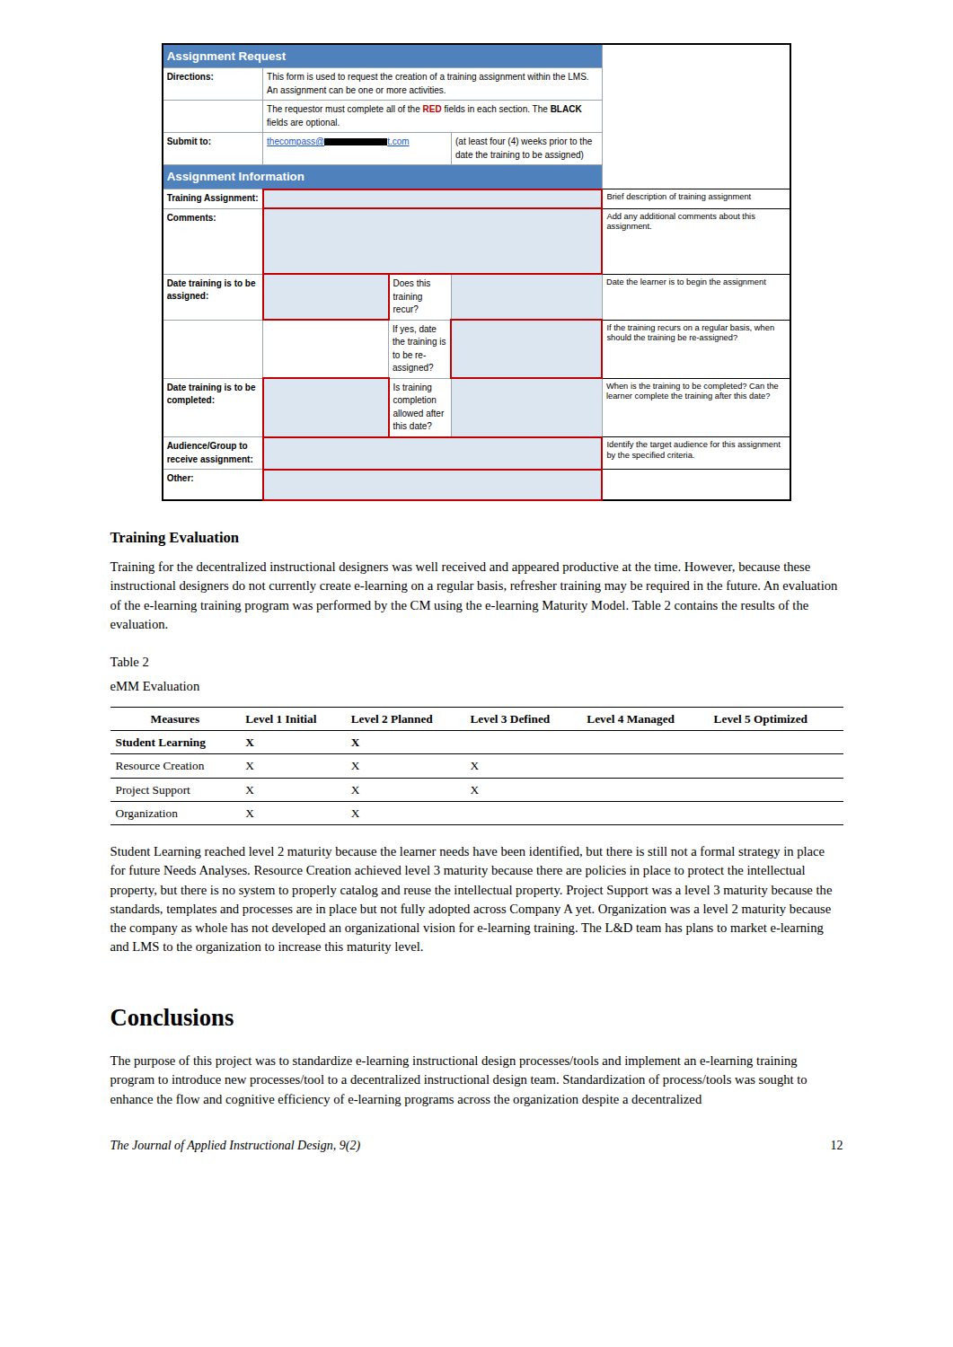| Assignment Request | |
| Directions: | This form is used to request the creation of a training assignment within the LMS. An assignment can be one or more activities. | |
| | The requestor must complete all of the RED fields in each section. The BLACK fields are optional. | |
| Submit to: | thecompass@ t.com | (at least four (4) weeks prior to the date the training to be assigned) | |
| Assignment Information | |
| Training Assignment: | | Brief description of training assignment |
| Comments: | | Add any additional comments about this assignment. |
| Date training is to be assigned: | | Does this training recur? | | Date the learner is to begin the assignment |
| | | If yes, date the training is to be re-assigned? | | If the training recurs on a regular basis, when should the training be re-assigned? |
| Date training is to be completed: | | Is training completion allowed after this date? | | When is the training to be completed? Can the learner complete the training after this date? |
| Audience/Group to receive assignment: | | Identify the target audience for this assignment by the specified criteria. |
| Other: | | |
Training Evaluation
Training for the decentralized instructional designers was well received and appeared productive at the time. However, because these instructional designers do not currently create e-learning on a regular basis, refresher training may be required in the future. An evaluation of the e-learning training program was performed by the CM using the e-learning Maturity Model. Table 2 contains the results of the evaluation.
Table 2
eMM Evaluation
| Measures | Level 1 Initial | Level 2 Planned | Level 3 Defined | Level 4 Managed | Level 5 Optimized |
| --- | --- | --- | --- | --- | --- |
| Student Learning | X | X | | | |
| Resource Creation | X | X | X | | |
| Project Support | X | X | X | | |
| Organization | X | X | | | |
Student Learning reached level 2 maturity because the learner needs have been identified, but there is still not a formal strategy in place for future Needs Analyses. Resource Creation achieved level 3 maturity because there are policies in place to protect the intellectual property, but there is no system to properly catalog and reuse the intellectual property. Project Support was a level 3 maturity because the standards, templates and processes are in place but not fully adopted across Company A yet. Organization was a level 2 maturity because the company as whole has not developed an organizational vision for e-learning training. The L&D team has plans to market e-learning and LMS to the organization to increase this maturity level.
Conclusions
The purpose of this project was to standardize e-learning instructional design processes/tools and implement an e-learning training program to introduce new processes/tool to a decentralized instructional design team. Standardization of process/tools was sought to enhance the flow and cognitive efficiency of e-learning programs across the organization despite a decentralized
The Journal of Applied Instructional Design, 9(2) 12